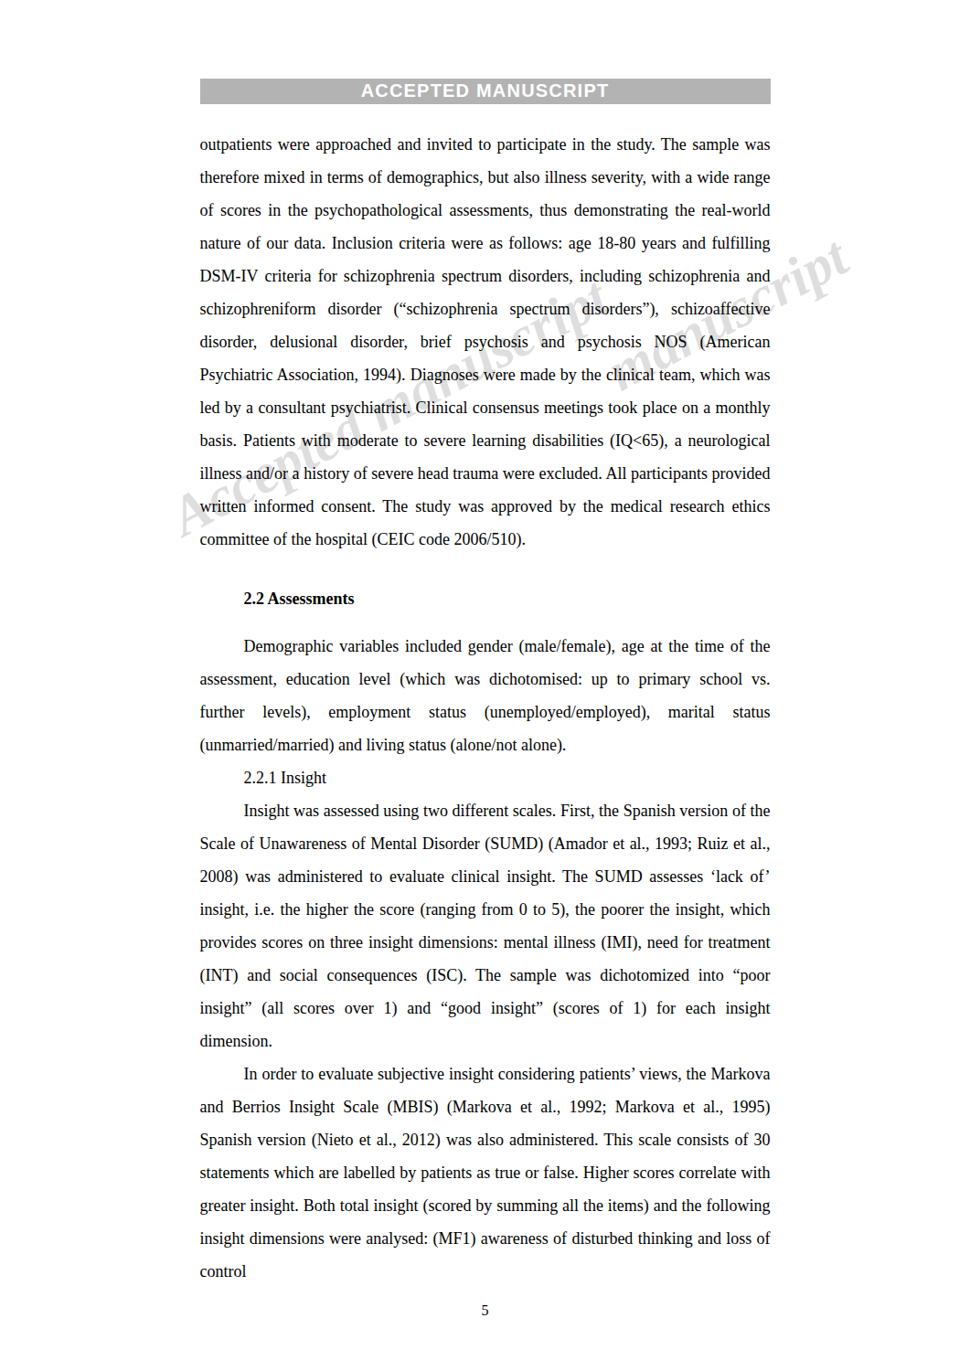ACCEPTED MANUSCRIPT
Accepted manuscript manuscript
outpatients were approached and invited to participate in the study. The sample was therefore mixed in terms of demographics, but also illness severity, with a wide range of scores in the psychopathological assessments, thus demonstrating the real-world nature of our data. Inclusion criteria were as follows: age 18-80 years and fulfilling DSM-IV criteria for schizophrenia spectrum disorders, including schizophrenia and schizophreniform disorder (“schizophrenia spectrum disorders”), schizoaffective disorder, delusional disorder, brief psychosis and psychosis NOS (American Psychiatric Association, 1994). Diagnoses were made by the clinical team, which was led by a consultant psychiatrist. Clinical consensus meetings took place on a monthly basis. Patients with moderate to severe learning disabilities (IQ<65), a neurological illness and/or a history of severe head trauma were excluded. All participants provided written informed consent. The study was approved by the medical research ethics committee of the hospital (CEIC code 2006/510).
2.2 Assessments
Demographic variables included gender (male/female), age at the time of the assessment, education level (which was dichotomised: up to primary school vs. further levels), employment status (unemployed/employed), marital status (unmarried/married) and living status (alone/not alone).
2.2.1 Insight
Insight was assessed using two different scales. First, the Spanish version of the Scale of Unawareness of Mental Disorder (SUMD) (Amador et al., 1993; Ruiz et al., 2008) was administered to evaluate clinical insight. The SUMD assesses ‘lack of’ insight, i.e. the higher the score (ranging from 0 to 5), the poorer the insight, which provides scores on three insight dimensions: mental illness (IMI), need for treatment (INT) and social consequences (ISC). The sample was dichotomized into “poor insight” (all scores over 1) and “good insight” (scores of 1) for each insight dimension.
In order to evaluate subjective insight considering patients’ views, the Markova and Berrios Insight Scale (MBIS) (Markova et al., 1992; Markova et al., 1995) Spanish version (Nieto et al., 2012) was also administered. This scale consists of 30 statements which are labelled by patients as true or false. Higher scores correlate with greater insight. Both total insight (scored by summing all the items) and the following insight dimensions were analysed: (MF1) awareness of disturbed thinking and loss of control
5